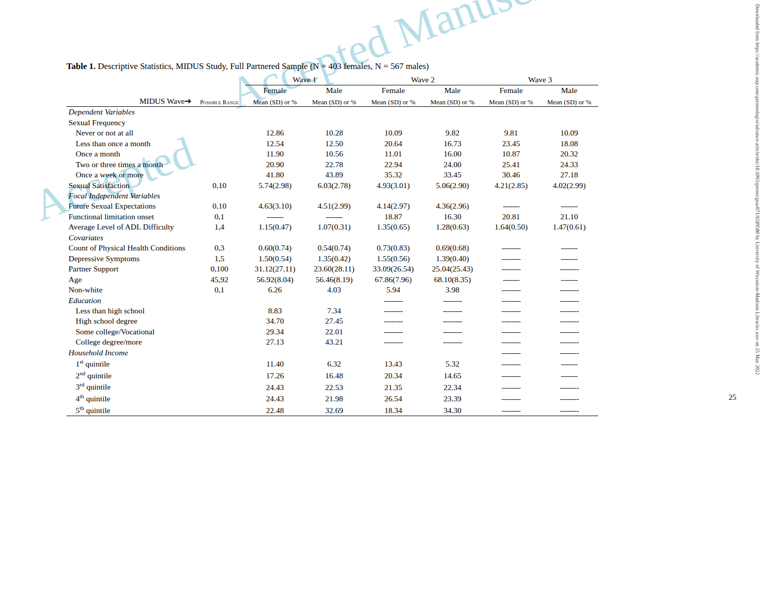Downloaded from https://academic.oup.com/gerontologist/advance-article/doi/10.1093/geront/gnac071/6589580 by University of Wisconsin-Madison Libraries user on 25 May 2022
Accepted Manuscript
Accepted
Table 1. Descriptive Statistics, MIDUS Study, Full Partnered Sample (N = 403 females, N = 567 males)
| | | Wave 1 | Wave 2 | Wave 3 |
| | | Female | Male | Female | Male | Female | Male |
| MIDUS Wave➔ | Possible Range | Mean (SD) or % | Mean (SD) or % | Mean (SD) or % | Mean (SD) or % | Mean (SD) or % | Mean (SD) or % |
| Dependent Variables | | | | | | | |
| Sexual Frequency | | | | | | | |
| Never or not at all | | 12.86 | 10.28 | 10.09 | 9.82 | 9.81 | 10.09 |
| Less than once a month | | 12.54 | 12.50 | 20.64 | 16.73 | 23.45 | 18.08 |
| Once a month | | 11.90 | 10.56 | 11.01 | 16.00 | 10.87 | 20.32 |
| Two or three times a month | | 20.90 | 22.78 | 22.94 | 24.00 | 25.41 | 24.33 |
| Once a week or more | | 41.80 | 43.89 | 35.32 | 33.45 | 30.46 | 27.18 |
| Sexual Satisfaction | 0,10 | 5.74(2.98) | 6.03(2.78) | 4.93(3.01) | 5.06(2.90) | 4.21(2.85) | 4.02(2.99) |
| Focal Independent Variables | | | | | | | |
| Future Sexual Expectations | 0,10 | 4.63(3.10) | 4.51(2.99) | 4.14(2.97) | 4.36(2.96) | ------- | ------- |
| Functional limitation onset | 0,1 | ------- | ------- | 18.87 | 16.30 | 20.81 | 21.10 |
| Average Level of ADL Difficulty | 1,4 | 1.15(0.47) | 1.07(0.31) | 1.35(0.65) | 1.28(0.63) | 1.64(0.50) | 1.47(0.61) |
| Covariates | | | | | | | |
| Count of Physical Health Conditions | 0,3 | 0.60(0.74) | 0.54(0.74) | 0.73(0.83) | 0.69(0.68) | -------- | ------- |
| Depressive Symptoms | 1,5 | 1.50(0.54) | 1.35(0.42) | 1.55(0.56) | 1.39(0.40) | -------- | ------- |
| Partner Support | 0,100 | 31.12(27.11) | 23.60(28.11) | 33.09(26.54) | 25.04(25.43) | -------- | -------- |
| Age | 45,92 | 56.92(8.04) | 56.46(8.19) | 67.86(7.96) | 68.10(8.35) | ------- | ------- |
| Non-white | 0,1 | 6.26 | 4.03 | 5.94 | 3.98 | -------- | -------- |
| Education | | | | -------- | -------- | -------- | -------- |
| Less than high school | | 8.83 | 7.34 | -------- | -------- | -------- | -------- |
| High school degree | | 34.70 | 27.45 | -------- | -------- | -------- | -------- |
| Some college/Vocational | | 29.34 | 22.01 | -------- | -------- | -------- | -------- |
| College degree/more | | 27.13 | 43.21 | -------- | -------- | -------- | -------- |
| Household Income | | | | | | -------- | -------- |
| 1 st quintile | | 11.40 | 6.32 | 13.43 | 5.32 | -------- | ------- |
| 2 nd quintile | | 17.26 | 16.48 | 20.34 | 14.65 | -------- | ------- |
| 3 rd quintile | | 24.43 | 22.53 | 21.35 | 22.34 | -------- | -------- |
| 4 th quintile | | 24.43 | 21.98 | 26.54 | 23.39 | -------- | -------- |
| 5 th quintile | | 22.48 | 32.69 | 18.34 | 34.30 | -------- | -------- |
25